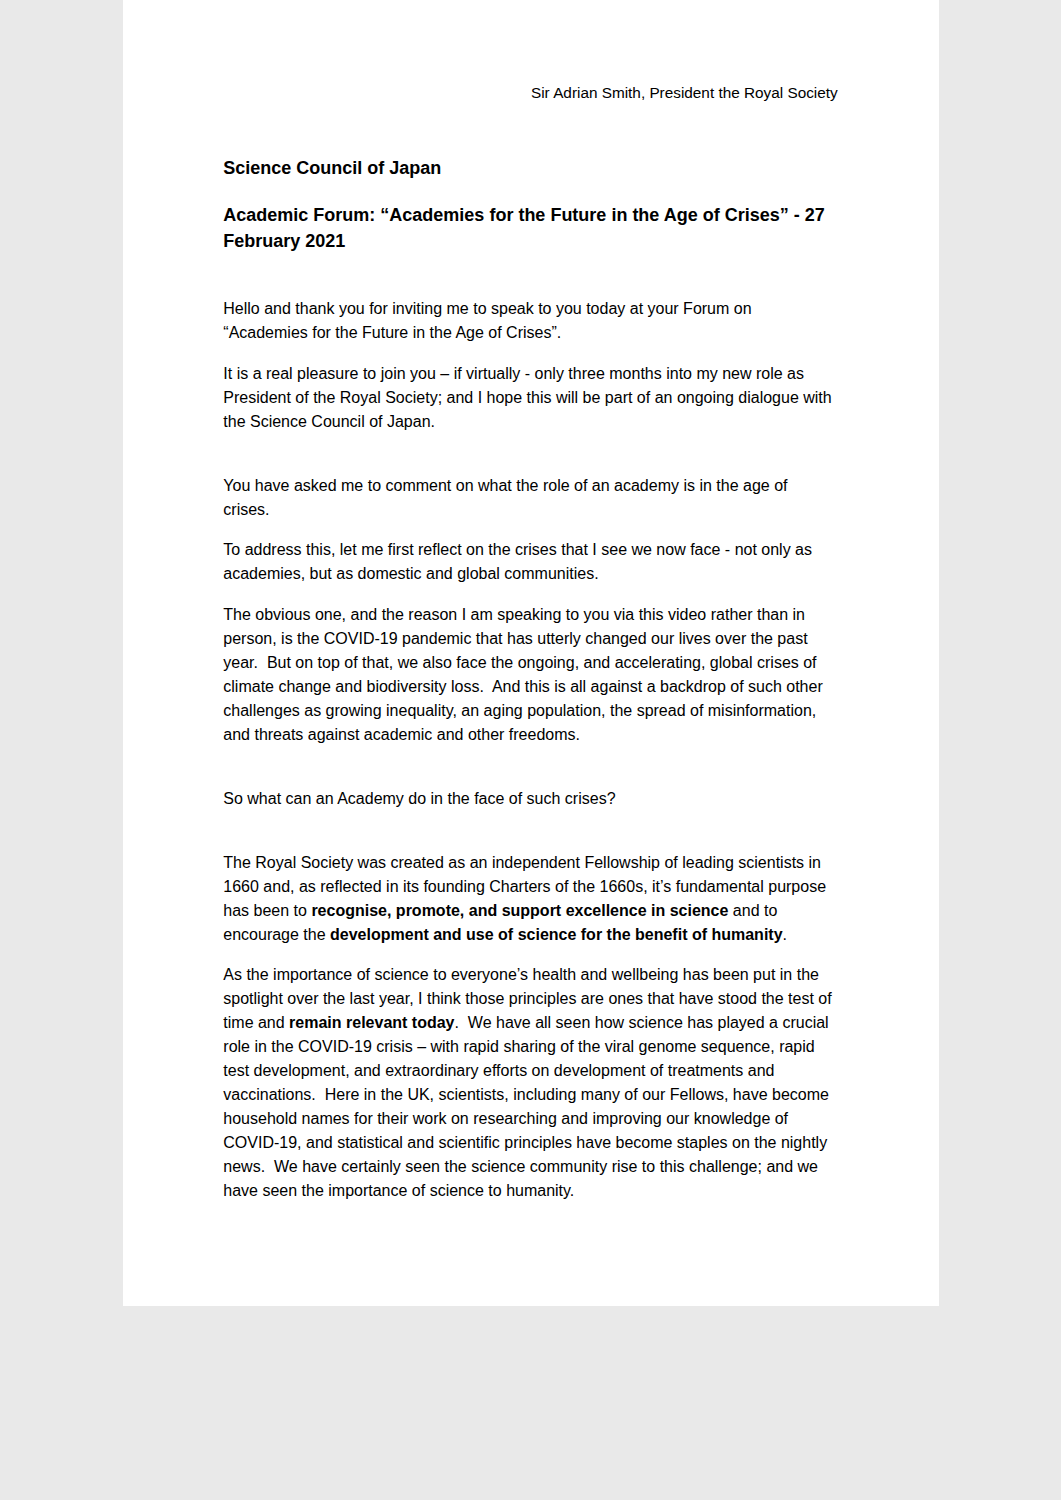Sir Adrian Smith, President the Royal Society
Science Council of Japan
Academic Forum: “Academies for the Future in the Age of Crises” - 27 February 2021
Hello and thank you for inviting me to speak to you today at your Forum on “Academies for the Future in the Age of Crises”.
It is a real pleasure to join you – if virtually - only three months into my new role as President of the Royal Society; and I hope this will be part of an ongoing dialogue with the Science Council of Japan.
You have asked me to comment on what the role of an academy is in the age of crises.
To address this, let me first reflect on the crises that I see we now face - not only as academies, but as domestic and global communities.
The obvious one, and the reason I am speaking to you via this video rather than in person, is the COVID-19 pandemic that has utterly changed our lives over the past year. But on top of that, we also face the ongoing, and accelerating, global crises of climate change and biodiversity loss. And this is all against a backdrop of such other challenges as growing inequality, an aging population, the spread of misinformation, and threats against academic and other freedoms.
So what can an Academy do in the face of such crises?
The Royal Society was created as an independent Fellowship of leading scientists in 1660 and, as reflected in its founding Charters of the 1660s, it’s fundamental purpose has been to recognise, promote, and support excellence in science and to encourage the development and use of science for the benefit of humanity.
As the importance of science to everyone’s health and wellbeing has been put in the spotlight over the last year, I think those principles are ones that have stood the test of time and remain relevant today. We have all seen how science has played a crucial role in the COVID-19 crisis – with rapid sharing of the viral genome sequence, rapid test development, and extraordinary efforts on development of treatments and vaccinations. Here in the UK, scientists, including many of our Fellows, have become household names for their work on researching and improving our knowledge of COVID-19, and statistical and scientific principles have become staples on the nightly news. We have certainly seen the science community rise to this challenge; and we have seen the importance of science to humanity.